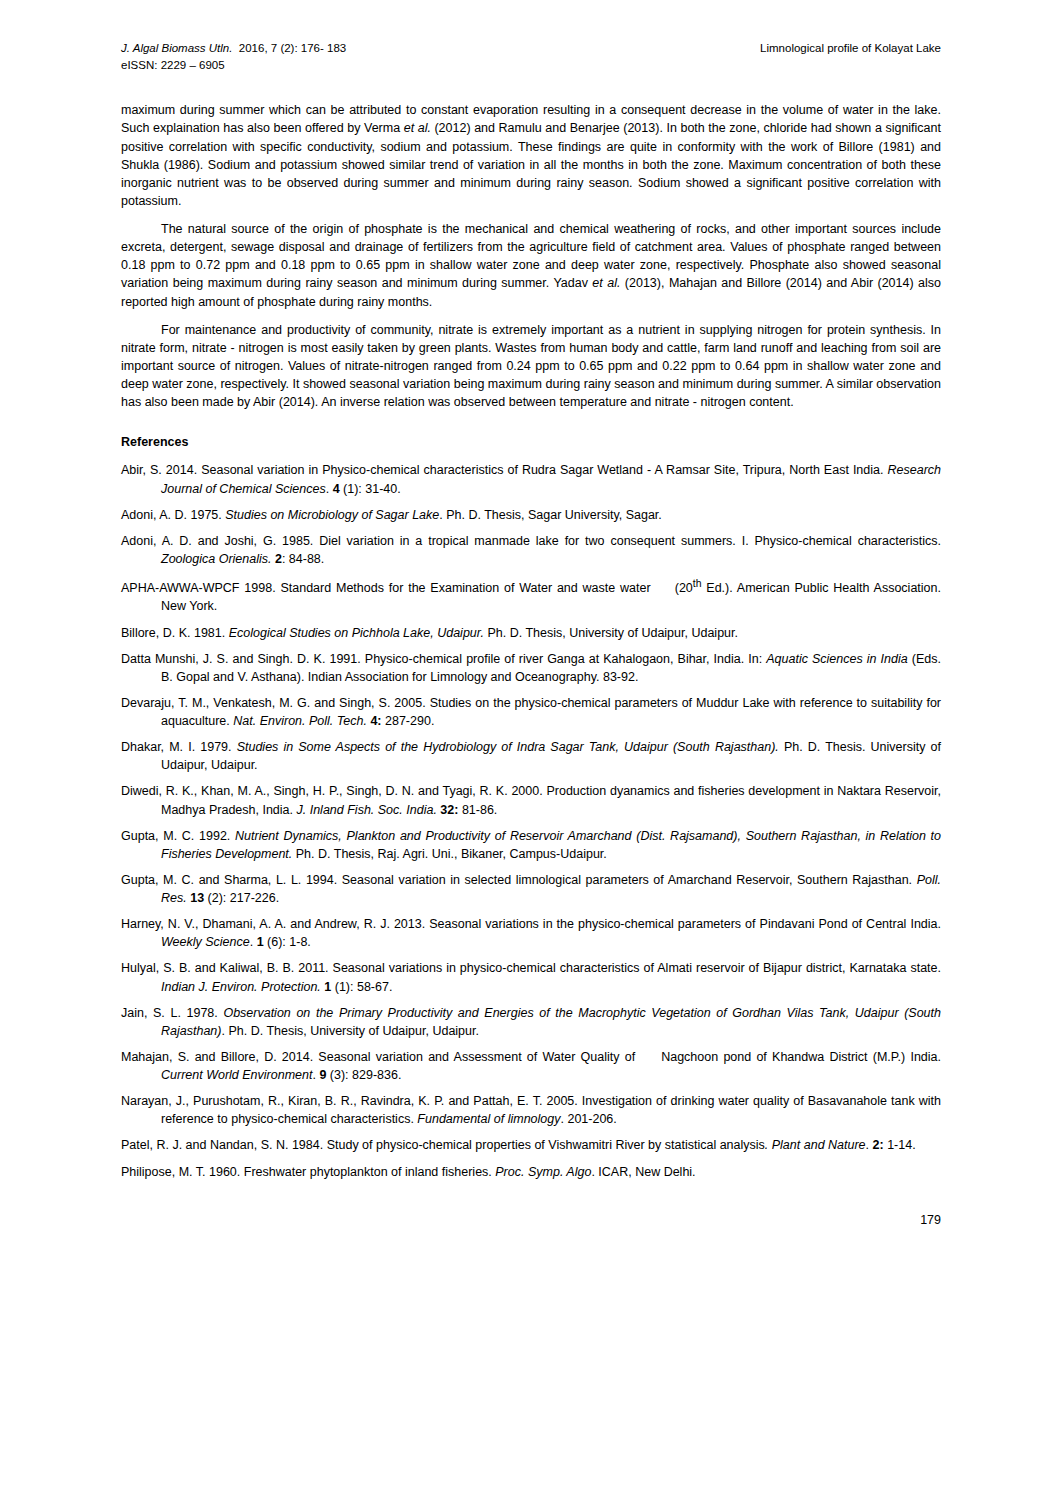J. Algal Biomass Utln. 2016, 7 (2): 176- 183
eISSN: 2229 – 6905
Limnological profile of Kolayat Lake
maximum during summer which can be attributed to constant evaporation resulting in a consequent decrease in the volume of water in the lake. Such explaination has also been offered by Verma et al. (2012) and Ramulu and Benarjee (2013). In both the zone, chloride had shown a significant positive correlation with specific conductivity, sodium and potassium. These findings are quite in conformity with the work of Billore (1981) and Shukla (1986). Sodium and potassium showed similar trend of variation in all the months in both the zone. Maximum concentration of both these inorganic nutrient was to be observed during summer and minimum during rainy season. Sodium showed a significant positive correlation with potassium.
The natural source of the origin of phosphate is the mechanical and chemical weathering of rocks, and other important sources include excreta, detergent, sewage disposal and drainage of fertilizers from the agriculture field of catchment area. Values of phosphate ranged between 0.18 ppm to 0.72 ppm and 0.18 ppm to 0.65 ppm in shallow water zone and deep water zone, respectively. Phosphate also showed seasonal variation being maximum during rainy season and minimum during summer. Yadav et al. (2013), Mahajan and Billore (2014) and Abir (2014) also reported high amount of phosphate during rainy months.
For maintenance and productivity of community, nitrate is extremely important as a nutrient in supplying nitrogen for protein synthesis. In nitrate form, nitrate - nitrogen is most easily taken by green plants. Wastes from human body and cattle, farm land runoff and leaching from soil are important source of nitrogen. Values of nitrate-nitrogen ranged from 0.24 ppm to 0.65 ppm and 0.22 ppm to 0.64 ppm in shallow water zone and deep water zone, respectively. It showed seasonal variation being maximum during rainy season and minimum during summer. A similar observation has also been made by Abir (2014). An inverse relation was observed between temperature and nitrate - nitrogen content.
References
Abir, S. 2014. Seasonal variation in Physico-chemical characteristics of Rudra Sagar Wetland - A Ramsar Site, Tripura, North East India. Research Journal of Chemical Sciences. 4 (1): 31-40.
Adoni, A. D. 1975. Studies on Microbiology of Sagar Lake. Ph. D. Thesis, Sagar University, Sagar.
Adoni, A. D. and Joshi, G. 1985. Diel variation in a tropical manmade lake for two consequent summers. I. Physico-chemical characteristics. Zoologica Orienalis. 2: 84-88.
APHA-AWWA-WPCF 1998. Standard Methods for the Examination of Water and waste water (20th Ed.). American Public Health Association. New York.
Billore, D. K. 1981. Ecological Studies on Pichhola Lake, Udaipur. Ph. D. Thesis, University of Udaipur, Udaipur.
Datta Munshi, J. S. and Singh. D. K. 1991. Physico-chemical profile of river Ganga at Kahalogaon, Bihar, India. In: Aquatic Sciences in India (Eds. B. Gopal and V. Asthana). Indian Association for Limnology and Oceanography. 83-92.
Devaraju, T. M., Venkatesh, M. G. and Singh, S. 2005. Studies on the physico-chemical parameters of Muddur Lake with reference to suitability for aquaculture. Nat. Environ. Poll. Tech. 4: 287-290.
Dhakar, M. I. 1979. Studies in Some Aspects of the Hydrobiology of Indra Sagar Tank, Udaipur (South Rajasthan). Ph. D. Thesis. University of Udaipur, Udaipur.
Diwedi, R. K., Khan, M. A., Singh, H. P., Singh, D. N. and Tyagi, R. K. 2000. Production dyanamics and fisheries development in Naktara Reservoir, Madhya Pradesh, India. J. Inland Fish. Soc. India. 32: 81-86.
Gupta, M. C. 1992. Nutrient Dynamics, Plankton and Productivity of Reservoir Amarchand (Dist. Rajsamand), Southern Rajasthan, in Relation to Fisheries Development. Ph. D. Thesis, Raj. Agri. Uni., Bikaner, Campus-Udaipur.
Gupta, M. C. and Sharma, L. L. 1994. Seasonal variation in selected limnological parameters of Amarchand Reservoir, Southern Rajasthan. Poll. Res. 13 (2): 217-226.
Harney, N. V., Dhamani, A. A. and Andrew, R. J. 2013. Seasonal variations in the physico-chemical parameters of Pindavani Pond of Central India. Weekly Science. 1 (6): 1-8.
Hulyal, S. B. and Kaliwal, B. B. 2011. Seasonal variations in physico-chemical characteristics of Almati reservoir of Bijapur district, Karnataka state. Indian J. Environ. Protection. 1 (1): 58-67.
Jain, S. L. 1978. Observation on the Primary Productivity and Energies of the Macrophytic Vegetation of Gordhan Vilas Tank, Udaipur (South Rajasthan). Ph. D. Thesis, University of Udaipur, Udaipur.
Mahajan, S. and Billore, D. 2014. Seasonal variation and Assessment of Water Quality of Nagchoon pond of Khandwa District (M.P.) India. Current World Environment. 9 (3): 829-836.
Narayan, J., Purushotam, R., Kiran, B. R., Ravindra, K. P. and Pattah, E. T. 2005. Investigation of drinking water quality of Basavanahole tank with reference to physico-chemical characteristics. Fundamental of limnology. 201-206.
Patel, R. J. and Nandan, S. N. 1984. Study of physico-chemical properties of Vishwamitri River by statistical analysis. Plant and Nature. 2: 1-14.
Philipose, M. T. 1960. Freshwater phytoplankton of inland fisheries. Proc. Symp. Algo. ICAR, New Delhi.
179